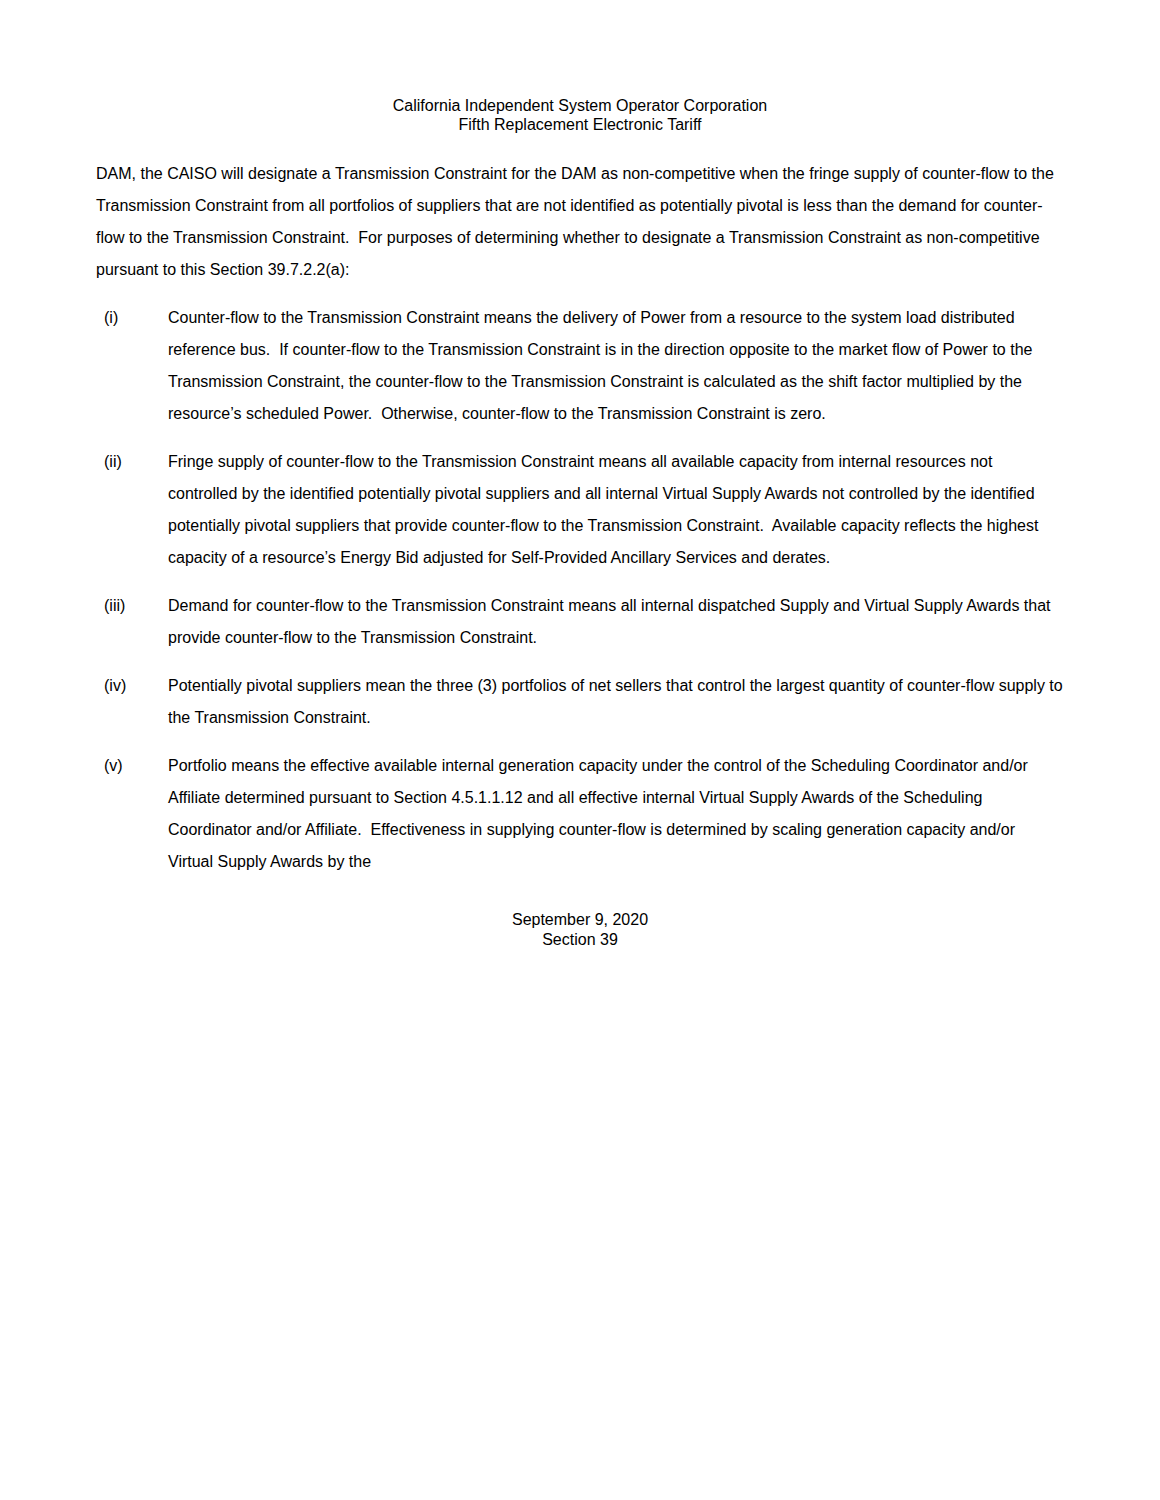California Independent System Operator Corporation
Fifth Replacement Electronic Tariff
DAM, the CAISO will designate a Transmission Constraint for the DAM as non-competitive when the fringe supply of counter-flow to the Transmission Constraint from all portfolios of suppliers that are not identified as potentially pivotal is less than the demand for counter-flow to the Transmission Constraint. For purposes of determining whether to designate a Transmission Constraint as non-competitive pursuant to this Section 39.7.2.2(a):
(i) Counter-flow to the Transmission Constraint means the delivery of Power from a resource to the system load distributed reference bus. If counter-flow to the Transmission Constraint is in the direction opposite to the market flow of Power to the Transmission Constraint, the counter-flow to the Transmission Constraint is calculated as the shift factor multiplied by the resource’s scheduled Power. Otherwise, counter-flow to the Transmission Constraint is zero.
(ii) Fringe supply of counter-flow to the Transmission Constraint means all available capacity from internal resources not controlled by the identified potentially pivotal suppliers and all internal Virtual Supply Awards not controlled by the identified potentially pivotal suppliers that provide counter-flow to the Transmission Constraint. Available capacity reflects the highest capacity of a resource’s Energy Bid adjusted for Self-Provided Ancillary Services and derates.
(iii) Demand for counter-flow to the Transmission Constraint means all internal dispatched Supply and Virtual Supply Awards that provide counter-flow to the Transmission Constraint.
(iv) Potentially pivotal suppliers mean the three (3) portfolios of net sellers that control the largest quantity of counter-flow supply to the Transmission Constraint.
(v) Portfolio means the effective available internal generation capacity under the control of the Scheduling Coordinator and/or Affiliate determined pursuant to Section 4.5.1.1.12 and all effective internal Virtual Supply Awards of the Scheduling Coordinator and/or Affiliate. Effectiveness in supplying counter-flow is determined by scaling generation capacity and/or Virtual Supply Awards by the
September 9, 2020
Section 39